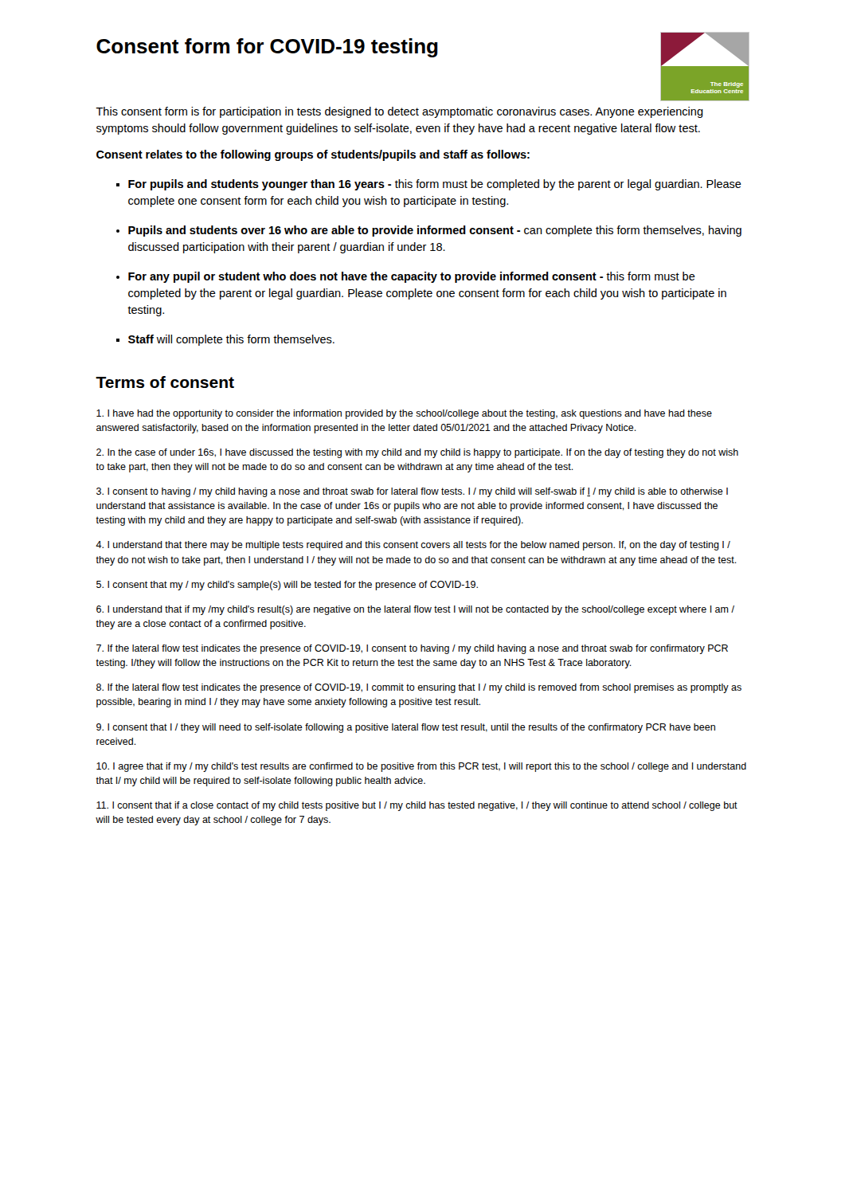The Bridge
Education Centre
Consent form for COVID-19 testing
This consent form is for participation in tests designed to detect asymptomatic coronavirus cases. Anyone experiencing symptoms should follow government guidelines to self-isolate, even if they have had a recent negative lateral flow test.
Consent relates to the following groups of students/pupils and staff as follows:
For pupils and students younger than 16 years - this form must be completed by the parent or legal guardian. Please complete one consent form for each child you wish to participate in testing.
Pupils and students over 16 who are able to provide informed consent - can complete this form themselves, having discussed participation with their parent / guardian if under 18.
For any pupil or student who does not have the capacity to provide informed consent - this form must be completed by the parent or legal guardian. Please complete one consent form for each child you wish to participate in testing.
Staff will complete this form themselves.
Terms of consent
1. I have had the opportunity to consider the information provided by the school/college about the testing, ask questions and have had these answered satisfactorily, based on the information presented in the letter dated 05/01/2021 and the attached Privacy Notice.
2. In the case of under 16s, I have discussed the testing with my child and my child is happy to participate. If on the day of testing they do not wish to take part, then they will not be made to do so and consent can be withdrawn at any time ahead of the test.
3. I consent to having / my child having a nose and throat swab for lateral flow tests. I / my child will self-swab if I / my child is able to otherwise I understand that assistance is available. In the case of under 16s or pupils who are not able to provide informed consent, I have discussed the testing with my child and they are happy to participate and self-swab (with assistance if required).
4. I understand that there may be multiple tests required and this consent covers all tests for the below named person. If, on the day of testing I / they do not wish to take part, then I understand I / they will not be made to do so and that consent can be withdrawn at any time ahead of the test.
5. I consent that my / my child's sample(s) will be tested for the presence of COVID-19.
6. I understand that if my /my child's result(s) are negative on the lateral flow test I will not be contacted by the school/college except where I am / they are a close contact of a confirmed positive.
7. If the lateral flow test indicates the presence of COVID-19, I consent to having / my child having a nose and throat swab for confirmatory PCR testing. I/they will follow the instructions on the PCR Kit to return the test the same day to an NHS Test & Trace laboratory.
8. If the lateral flow test indicates the presence of COVID-19, I commit to ensuring that I / my child is removed from school premises as promptly as possible, bearing in mind I / they may have some anxiety following a positive test result.
9. I consent that I / they will need to self-isolate following a positive lateral flow test result, until the results of the confirmatory PCR have been received.
10. I agree that if my / my child's test results are confirmed to be positive from this PCR test, I will report this to the school / college and I understand that I/ my child will be required to self-isolate following public health advice.
11. I consent that if a close contact of my child tests positive but I / my child has tested negative, I / they will continue to attend school / college but will be tested every day at school / college for 7 days.